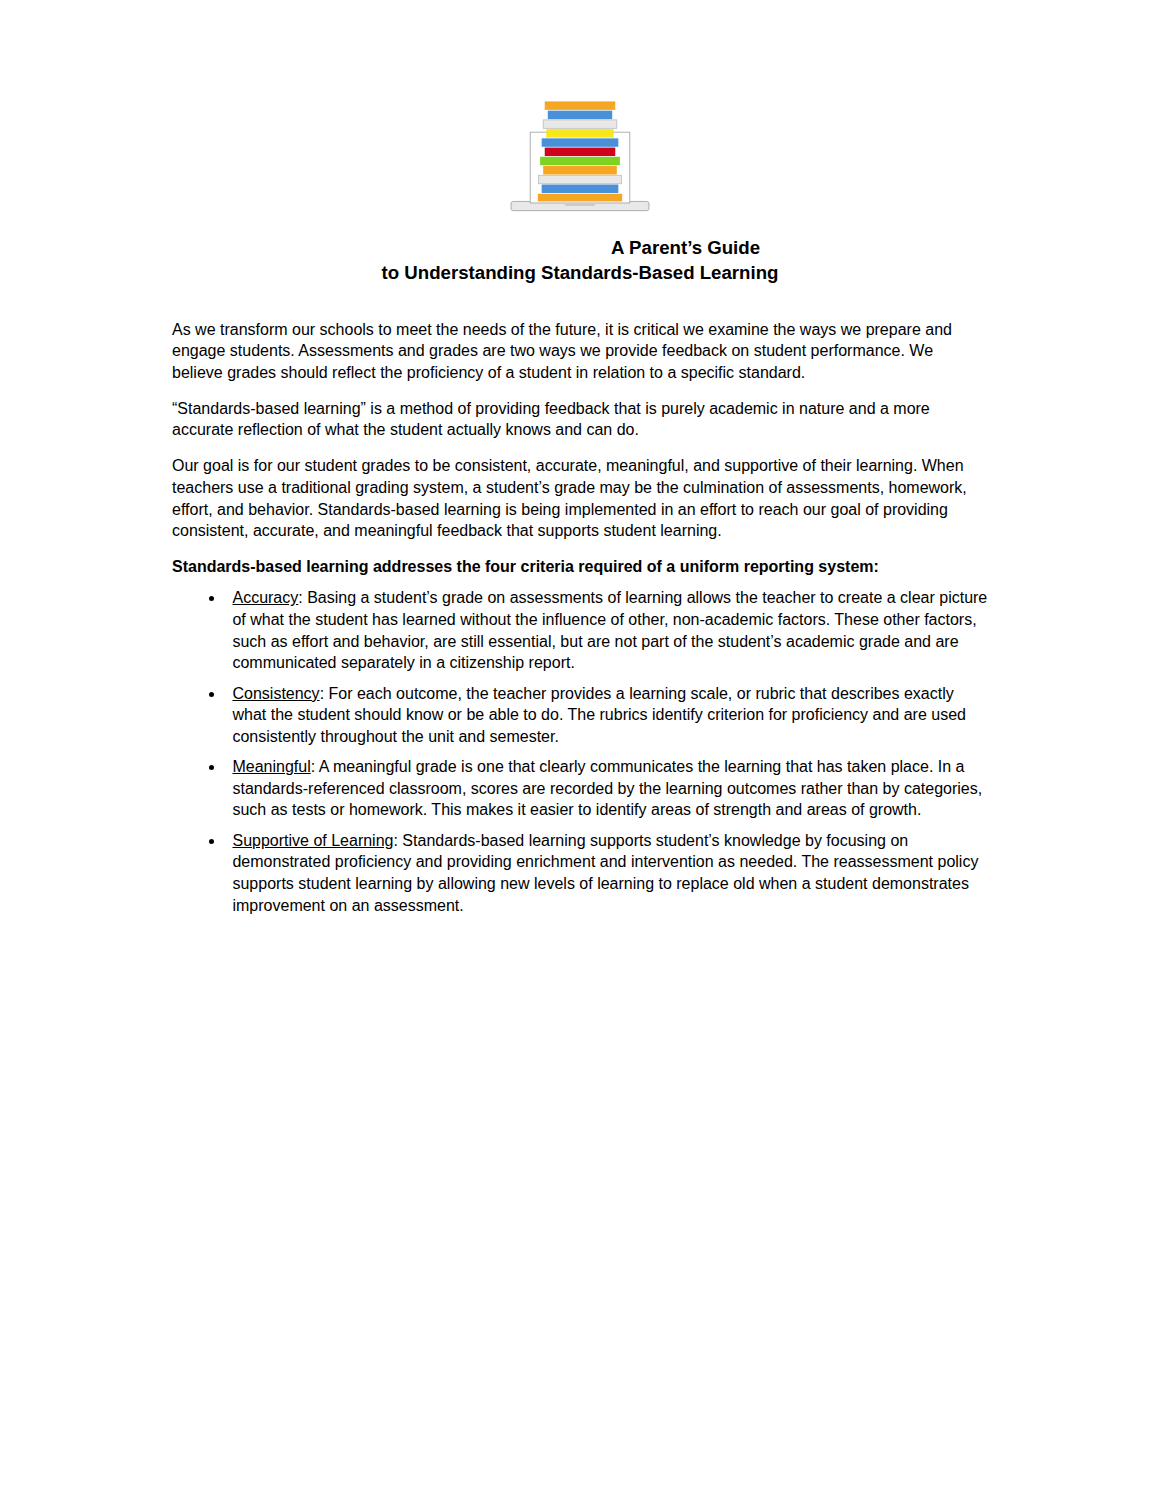A Parent’s Guide to Understanding Standards-Based Learning
As we transform our schools to meet the needs of the future, it is critical we examine the ways we prepare and engage students. Assessments and grades are two ways we provide feedback on student performance. We believe grades should reflect the proficiency of a student in relation to a specific standard.
“Standards-based learning” is a method of providing feedback that is purely academic in nature and a more accurate reflection of what the student actually knows and can do.
Our goal is for our student grades to be consistent, accurate, meaningful, and supportive of their learning. When teachers use a traditional grading system, a student’s grade may be the culmination of assessments, homework, effort, and behavior. Standards-based learning is being implemented in an effort to reach our goal of providing consistent, accurate, and meaningful feedback that supports student learning.
Standards-based learning addresses the four criteria required of a uniform reporting system:
Accuracy: Basing a student’s grade on assessments of learning allows the teacher to create a clear picture of what the student has learned without the influence of other, non-academic factors. These other factors, such as effort and behavior, are still essential, but are not part of the student’s academic grade and are communicated separately in a citizenship report.
Consistency: For each outcome, the teacher provides a learning scale, or rubric that describes exactly what the student should know or be able to do. The rubrics identify criterion for proficiency and are used consistently throughout the unit and semester.
Meaningful: A meaningful grade is one that clearly communicates the learning that has taken place. In a standards-referenced classroom, scores are recorded by the learning outcomes rather than by categories, such as tests or homework. This makes it easier to identify areas of strength and areas of growth.
Supportive of Learning: Standards-based learning supports student’s knowledge by focusing on demonstrated proficiency and providing enrichment and intervention as needed. The reassessment policy supports student learning by allowing new levels of learning to replace old when a student demonstrates improvement on an assessment.